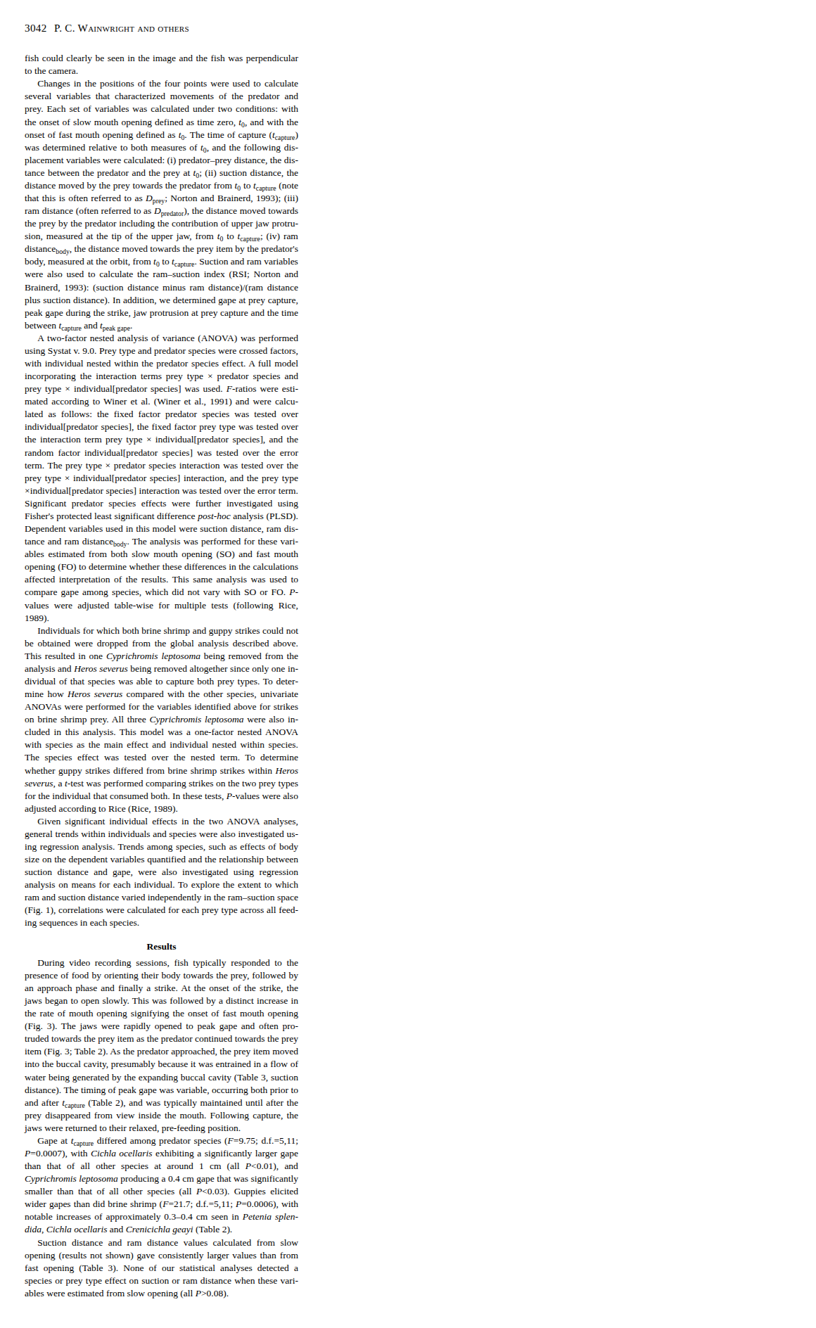3042 P. C. Wainwright and others
fish could clearly be seen in the image and the fish was perpendicular to the camera.
Changes in the positions of the four points were used to calculate several variables that characterized movements of the predator and prey. Each set of variables was calculated under two conditions: with the onset of slow mouth opening defined as time zero, t0, and with the onset of fast mouth opening defined as t0. The time of capture (tcapture) was determined relative to both measures of t0, and the following displacement variables were calculated: (i) predator–prey distance, the distance between the predator and the prey at t0; (ii) suction distance, the distance moved by the prey towards the predator from t0 to tcapture (note that this is often referred to as Dprey; Norton and Brainerd, 1993); (iii) ram distance (often referred to as Dpredator), the distance moved towards the prey by the predator including the contribution of upper jaw protrusion, measured at the tip of the upper jaw, from t0 to tcapture; (iv) ram distancebody, the distance moved towards the prey item by the predator's body, measured at the orbit, from t0 to tcapture. Suction and ram variables were also used to calculate the ram–suction index (RSI; Norton and Brainerd, 1993): (suction distance minus ram distance)/(ram distance plus suction distance). In addition, we determined gape at prey capture, peak gape during the strike, jaw protrusion at prey capture and the time between tcapture and tpeak gape.
A two-factor nested analysis of variance (ANOVA) was performed using Systat v. 9.0. Prey type and predator species were crossed factors, with individual nested within the predator species effect. A full model incorporating the interaction terms prey type × predator species and prey type × individual[predator species] was used. F-ratios were estimated according to Winer et al. (Winer et al., 1991) and were calculated as follows: the fixed factor predator species was tested over individual[predator species], the fixed factor prey type was tested over the interaction term prey type × individual[predator species], and the random factor individual[predator species] was tested over the error term. The prey type × predator species interaction was tested over the prey type × individual[predator species] interaction, and the prey type ×individual[predator species] interaction was tested over the error term. Significant predator species effects were further investigated using Fisher's protected least significant difference post-hoc analysis (PLSD). Dependent variables used in this model were suction distance, ram distance and ram distancebody. The analysis was performed for these variables estimated from both slow mouth opening (SO) and fast mouth opening (FO) to determine whether these differences in the calculations affected interpretation of the results. This same analysis was used to compare gape among species, which did not vary with SO or FO. P-values were adjusted table-wise for multiple tests (following Rice, 1989).
Individuals for which both brine shrimp and guppy strikes could not be obtained were dropped from the global analysis described above. This resulted in one Cyprichromis leptosoma being removed from the analysis and Heros severus being removed altogether since only one individual of that species was able to capture both prey types. To determine how Heros severus compared with the other species, univariate ANOVAs were performed for the variables identified above for strikes on brine shrimp prey. All three Cyprichromis leptosoma were also included in this analysis. This model was a one-factor nested ANOVA with species as the main effect and individual nested within species. The species effect was tested over the nested term. To determine whether guppy strikes differed from brine shrimp strikes within Heros severus, a t-test was performed comparing strikes on the two prey types for the individual that consumed both. In these tests, P-values were also adjusted according to Rice (Rice, 1989).
Given significant individual effects in the two ANOVA analyses, general trends within individuals and species were also investigated using regression analysis. Trends among species, such as effects of body size on the dependent variables quantified and the relationship between suction distance and gape, were also investigated using regression analysis on means for each individual. To explore the extent to which ram and suction distance varied independently in the ram–suction space (Fig. 1), correlations were calculated for each prey type across all feeding sequences in each species.
Results
During video recording sessions, fish typically responded to the presence of food by orienting their body towards the prey, followed by an approach phase and finally a strike. At the onset of the strike, the jaws began to open slowly. This was followed by a distinct increase in the rate of mouth opening signifying the onset of fast mouth opening (Fig. 3). The jaws were rapidly opened to peak gape and often protruded towards the prey item as the predator continued towards the prey item (Fig. 3; Table 2). As the predator approached, the prey item moved into the buccal cavity, presumably because it was entrained in a flow of water being generated by the expanding buccal cavity (Table 3, suction distance). The timing of peak gape was variable, occurring both prior to and after tcapture (Table 2), and was typically maintained until after the prey disappeared from view inside the mouth. Following capture, the jaws were returned to their relaxed, pre-feeding position.
Gape at tcapture differed among predator species (F=9.75; d.f.=5,11; P=0.0007), with Cichla ocellaris exhibiting a significantly larger gape than that of all other species at around 1 cm (all P<0.01), and Cyprichromis leptosoma producing a 0.4 cm gape that was significantly smaller than that of all other species (all P<0.03). Guppies elicited wider gapes than did brine shrimp (F=21.7; d.f.=5,11; P=0.0006), with notable increases of approximately 0.3–0.4 cm seen in Petenia splendida, Cichla ocellaris and Crenicichla geayi (Table 2).
Suction distance and ram distance values calculated from slow opening (results not shown) gave consistently larger values than from fast opening (Table 3). None of our statistical analyses detected a species or prey type effect on suction or ram distance when these variables were estimated from slow opening (all P>0.08).